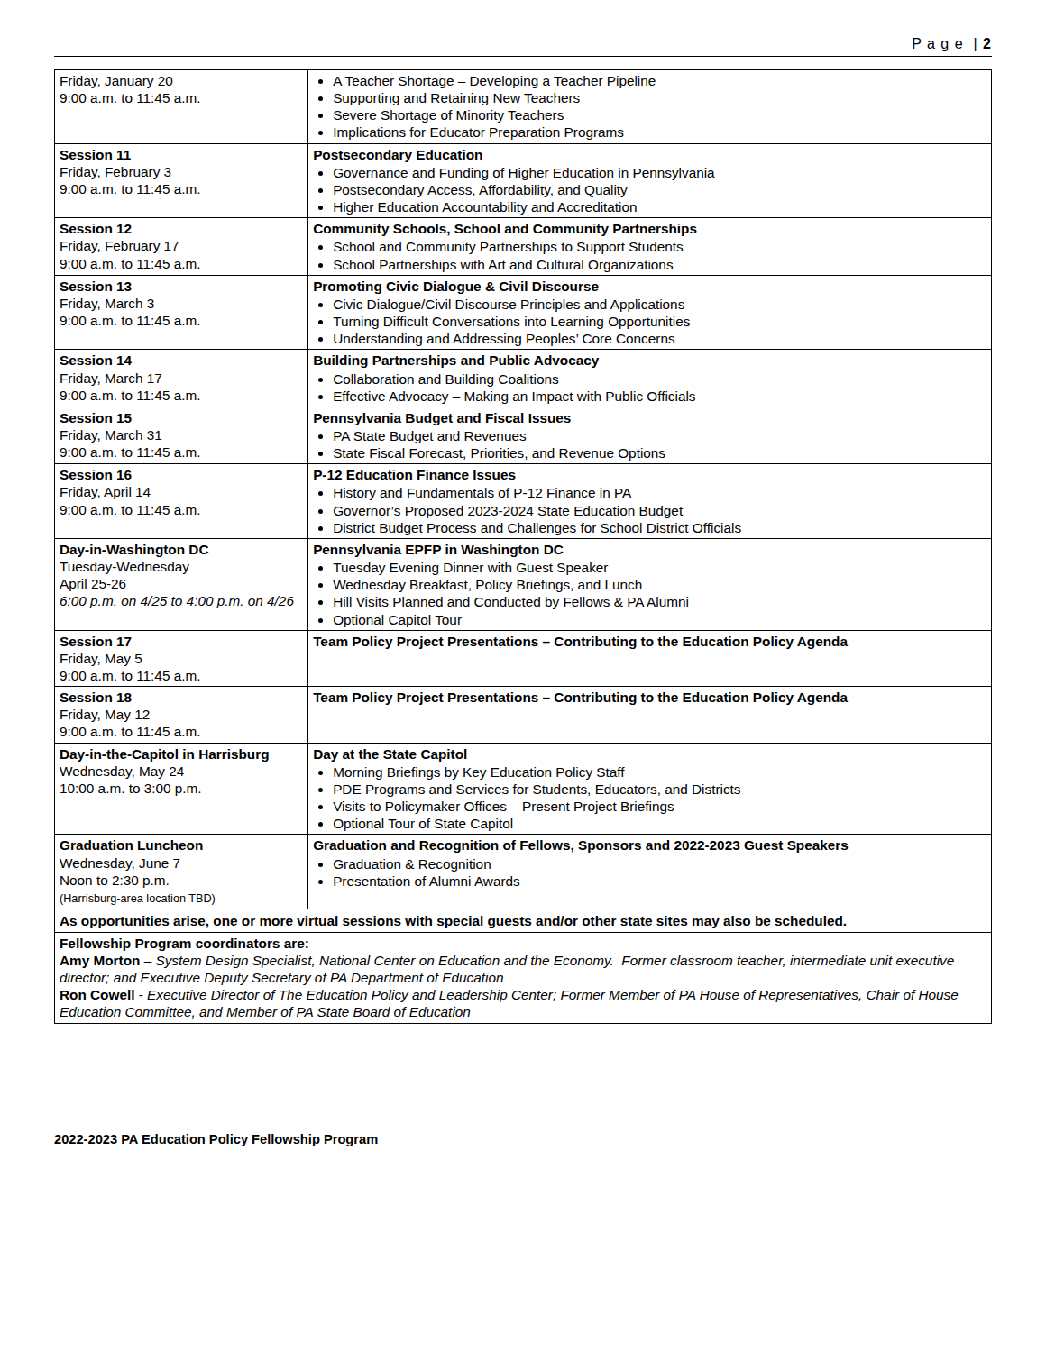P a g e | 2
| Friday, January 20 9:00 a.m. to 11:45 a.m. | A Teacher Shortage – Developing a Teacher Pipeline Supporting and Retaining New Teachers Severe Shortage of Minority Teachers Implications for Educator Preparation Programs |
| Session 11 Friday, February 3 9:00 a.m. to 11:45 a.m. | Postsecondary Education Governance and Funding of Higher Education in Pennsylvania Postsecondary Access, Affordability, and Quality Higher Education Accountability and Accreditation |
| Session 12 Friday, February 17 9:00 a.m. to 11:45 a.m. | Community Schools, School and Community Partnerships School and Community Partnerships to Support Students School Partnerships with Art and Cultural Organizations |
| Session 13 Friday, March 3 9:00 a.m. to 11:45 a.m. | Promoting Civic Dialogue & Civil Discourse Civic Dialogue/Civil Discourse Principles and Applications Turning Difficult Conversations into Learning Opportunities Understanding and Addressing Peoples’ Core Concerns |
| Session 14 Friday, March 17 9:00 a.m. to 11:45 a.m. | Building Partnerships and Public Advocacy Collaboration and Building Coalitions Effective Advocacy – Making an Impact with Public Officials |
| Session 15 Friday, March 31 9:00 a.m. to 11:45 a.m. | Pennsylvania Budget and Fiscal Issues PA State Budget and Revenues State Fiscal Forecast, Priorities, and Revenue Options |
| Session 16 Friday, April 14 9:00 a.m. to 11:45 a.m. | P-12 Education Finance Issues History and Fundamentals of P-12 Finance in PA Governor’s Proposed 2023-2024 State Education Budget District Budget Process and Challenges for School District Officials |
| Day-in-Washington DC Tuesday-Wednesday April 25-26 6:00 p.m. on 4/25 to 4:00 p.m. on 4/26 | Pennsylvania EPFP in Washington DC Tuesday Evening Dinner with Guest Speaker Wednesday Breakfast, Policy Briefings, and Lunch Hill Visits Planned and Conducted by Fellows & PA Alumni Optional Capitol Tour |
| Session 17 Friday, May 5 9:00 a.m. to 11:45 a.m. | Team Policy Project Presentations – Contributing to the Education Policy Agenda |
| Session 18 Friday, May 12 9:00 a.m. to 11:45 a.m. | Team Policy Project Presentations – Contributing to the Education Policy Agenda |
| Day-in-the-Capitol in Harrisburg Wednesday, May 24 10:00 a.m. to 3:00 p.m. | Day at the State Capitol Morning Briefings by Key Education Policy Staff PDE Programs and Services for Students, Educators, and Districts Visits to Policymaker Offices – Present Project Briefings Optional Tour of State Capitol |
| Graduation Luncheon Wednesday, June 7 Noon to 2:30 p.m. (Harrisburg-area location TBD) | Graduation and Recognition of Fellows, Sponsors and 2022-2023 Guest Speakers Graduation & Recognition Presentation of Alumni Awards |
| As opportunities arise, one or more virtual sessions with special guests and/or other state sites may also be scheduled. |
| Fellowship Program coordinators are: Amy Morton – System Design Specialist, National Center on Education and the Economy. Former classroom teacher, intermediate unit executive director; and Executive Deputy Secretary of PA Department of Education Ron Cowell - Executive Director of The Education Policy and Leadership Center; Former Member of PA House of Representatives, Chair of House Education Committee, and Member of PA State Board of Education |
2022-2023 PA Education Policy Fellowship Program